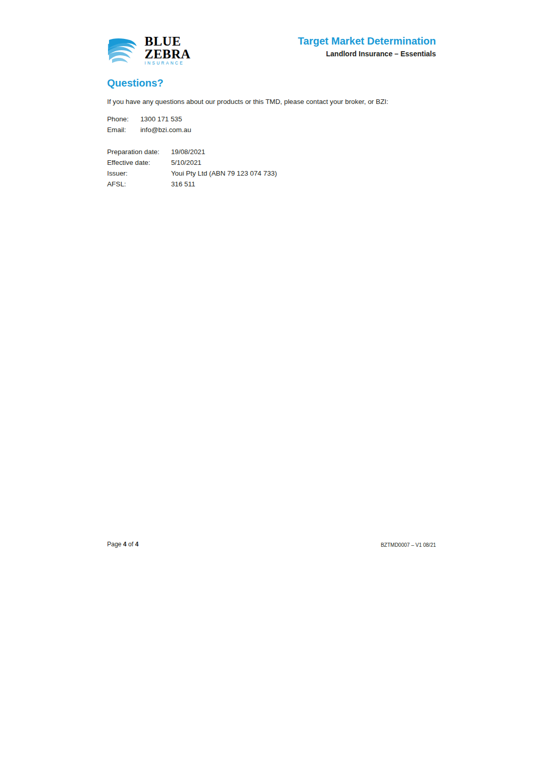BLUE ZEBRA INSURANCE
Target Market Determination Landlord Insurance – Essentials
Questions?
If you have any questions about our products or this TMD, please contact your broker, or BZI:
| Phone: | 1300 171 535 |
| Email: | info@bzi.com.au |
| Preparation date: | 19/08/2021 |
| Effective date: | 5/10/2021 |
| Issuer: | Youi Pty Ltd (ABN 79 123 074 733) |
| AFSL: | 316 511 |
Page 4 of 4
BZTMD0007 – V1 08/21